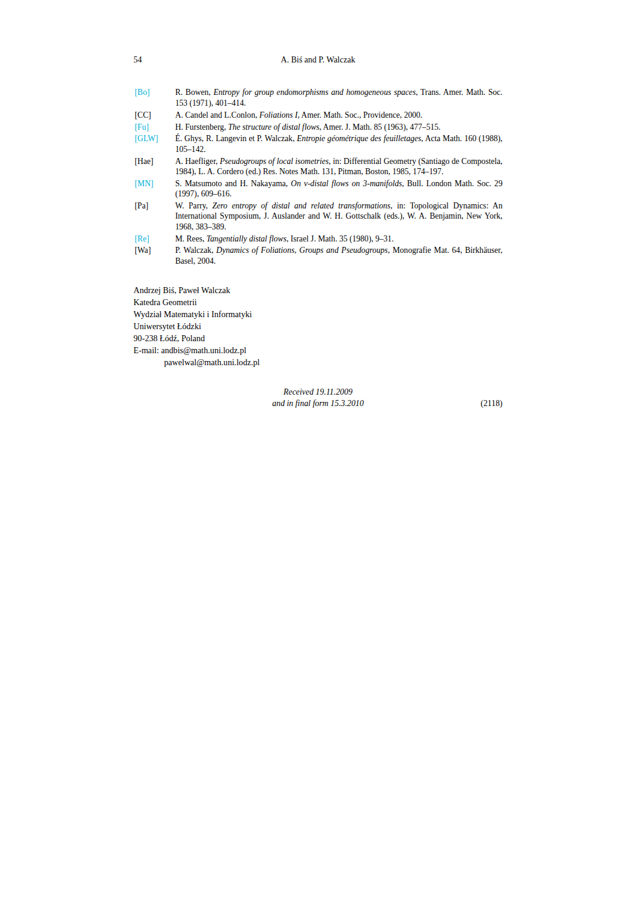54
A. Biś and P. Walczak
[Bo]
R. Bowen, Entropy for group endomorphisms and homogeneous spaces, Trans. Amer. Math. Soc. 153 (1971), 401–414.
[CC]
A. Candel and L.Conlon, Foliations I, Amer. Math. Soc., Providence, 2000.
[Fu]
H. Furstenberg, The structure of distal flows, Amer. J. Math. 85 (1963), 477–515.
[GLW]
É. Ghys, R. Langevin et P. Walczak, Entropie géométrique des feuilletages, Acta Math. 160 (1988), 105–142.
[Hae]
A. Haefliger, Pseudogroups of local isometries, in: Differential Geometry (Santiago de Compostela, 1984), L. A. Cordero (ed.) Res. Notes Math. 131, Pitman, Boston, 1985, 174–197.
[MN]
S. Matsumoto and H. Nakayama, On ν-distal flows on 3-manifolds, Bull. London Math. Soc. 29 (1997), 609–616.
[Pa]
W. Parry, Zero entropy of distal and related transformations, in: Topological Dynamics: An International Symposium, J. Auslander and W. H. Gottschalk (eds.), W. A. Benjamin, New York, 1968, 383–389.
[Re]
M. Rees, Tangentially distal flows, Israel J. Math. 35 (1980), 9–31.
[Wa]
P. Walczak, Dynamics of Foliations, Groups and Pseudogroups, Monografie Mat. 64, Birkhäuser, Basel, 2004.
Andrzej Biś, Paweł Walczak
Katedra Geometrii
Wydział Matematyki i Informatyki
Uniwersytet Łódzki
90-238 Łódź, Poland
E-mail: andbis@math.uni.lodz.pl
pawelwal@math.uni.lodz.pl
Received 19.11.2009
and in final form 15.3.2010
(2118)